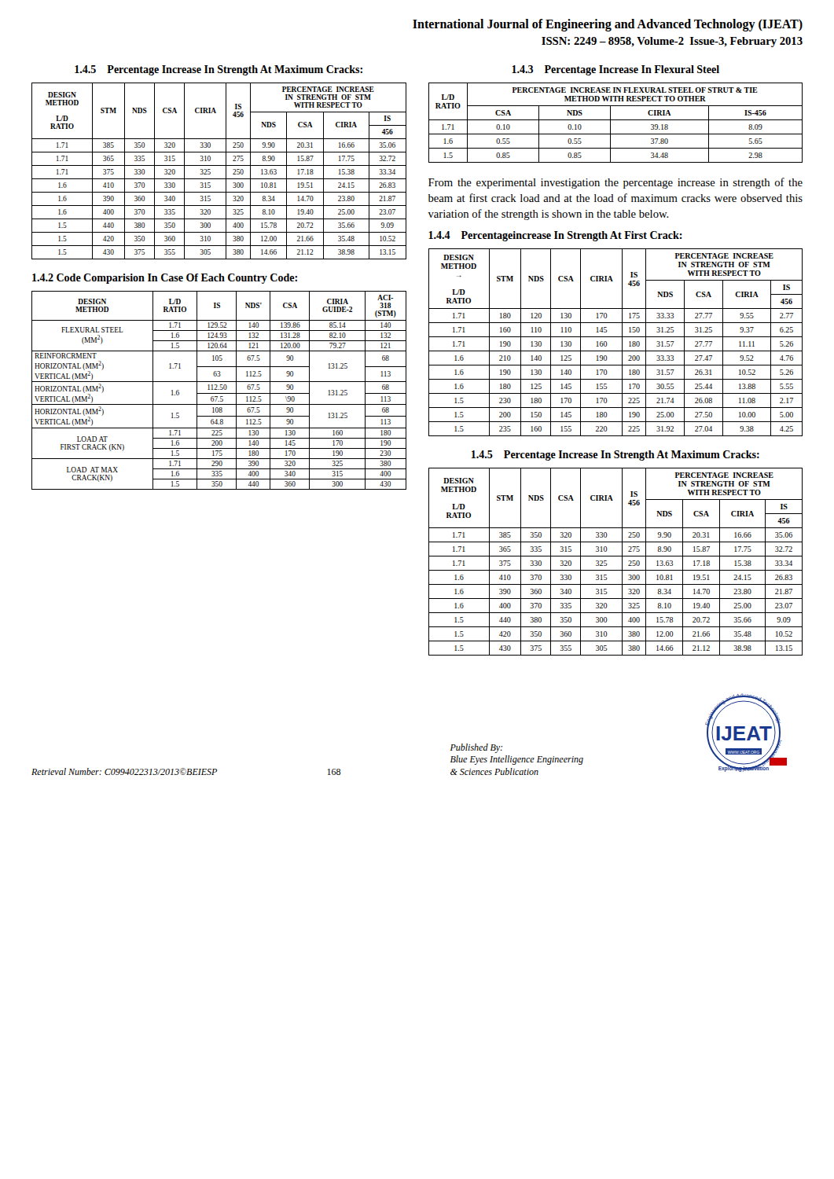International Journal of Engineering and Advanced Technology (IJEAT)
ISSN: 2249 – 8958, Volume-2 Issue-3, February 2013
1.4.5 Percentage Increase In Strength At Maximum Cracks:
| DESIGN METHOD L/D RATIO | STM | NDS | CSA | CIRIA | IS 456 | PERCENTAGE INCREASE IN STRENGTH OF STM WITH RESPECT TO |
| --- | --- | --- | --- | --- | --- | --- |
| NDS | CSA | CIRIA | IS |
| 456 |
| 1.71 | 385 | 350 | 320 | 330 | 250 | 9.90 | 20.31 | 16.66 | 35.06 |
| 1.71 | 365 | 335 | 315 | 310 | 275 | 8.90 | 15.87 | 17.75 | 32.72 |
| 1.71 | 375 | 330 | 320 | 325 | 250 | 13.63 | 17.18 | 15.38 | 33.34 |
| 1.6 | 410 | 370 | 330 | 315 | 300 | 10.81 | 19.51 | 24.15 | 26.83 |
| 1.6 | 390 | 360 | 340 | 315 | 320 | 8.34 | 14.70 | 23.80 | 21.87 |
| 1.6 | 400 | 370 | 335 | 320 | 325 | 8.10 | 19.40 | 25.00 | 23.07 |
| 1.5 | 440 | 380 | 350 | 300 | 400 | 15.78 | 20.72 | 35.66 | 9.09 |
| 1.5 | 420 | 350 | 360 | 310 | 380 | 12.00 | 21.66 | 35.48 | 10.52 |
| 1.5 | 430 | 375 | 355 | 305 | 380 | 14.66 | 21.12 | 38.98 | 13.15 |
1.4.2 Code Comparision In Case Of Each Country Code:
| DESIGN METHOD | L/D RATIO | IS | NDS' | CSA | CIRIA GUIDE-2 | ACI- 318 (STM) |
| --- | --- | --- | --- | --- | --- | --- |
| FLEXURAL STEEL (MM 2 ) | 1.71 | 129.52 | 140 | 139.86 | 85.14 | 140 |
| 1.6 | 124.93 | 132 | 131.28 | 82.10 | 132 |
| 1.5 | 120.64 | 121 | 120.00 | 79.27 | 121 |
| REINFORCRMENT HORIZONTAL (MM 2 ) VERTICAL (MM 2 ) | 1.71 | 105 | 67.5 | 90 | 131.25 | 68 |
| 63 | 112.5 | 90 | 113 |
| HORIZONTAL (MM 2 ) VERTICAL (MM 2 ) | 1.6 | 112.50 | 67.5 | 90 | 131.25 | 68 |
| 67.5 | 112.5 | \90 | 113 |
| HORIZONTAL (MM 2 ) VERTICAL (MM 2 ) | 1.5 | 108 | 67.5 | 90 | 131.25 | 68 |
| 64.8 | 112.5 | 90 | 113 |
| LOAD AT FIRST CRACK (KN) | 1.71 | 225 | 130 | 130 | 160 | 180 |
| 1.6 | 200 | 140 | 145 | 170 | 190 |
| 1.5 | 175 | 180 | 170 | 190 | 230 |
| LOAD AT MAX CRACK(KN) | 1.71 | 290 | 390 | 320 | 325 | 380 |
| 1.6 | 335 | 400 | 340 | 315 | 400 |
| 1.5 | 350 | 440 | 360 | 300 | 430 |
1.4.3 Percentage Increase In Flexural Steel
| L/D RATIO | PERCENTAGE INCREASE IN FLEXURAL STEEL OF STRUT & TIE METHOD WITH RESPECT TO OTHER |
| --- | --- |
| CSA | NDS | CIRIA | IS-456 |
| 1.71 | 0.10 | 0.10 | 39.18 | 8.09 |
| 1.6 | 0.55 | 0.55 | 37.80 | 5.65 |
| 1.5 | 0.85 | 0.85 | 34.48 | 2.98 |
From the experimental investigation the percentage increase in strength of the beam at first crack load and at the load of maximum cracks were observed this variation of the strength is shown in the table below.
1.4.4 Percentageincrease In Strength At First Crack:
| DESIGN METHOD → L/D RATIO | STM | NDS | CSA | CIRIA | IS 456 | PERCENTAGE INCREASE IN STRENGTH OF STM WITH RESPECT TO |
| --- | --- | --- | --- | --- | --- | --- |
| NDS | CSA | CIRIA | IS |
| 456 |
| 1.71 | 180 | 120 | 130 | 170 | 175 | 33.33 | 27.77 | 9.55 | 2.77 |
| 1.71 | 160 | 110 | 110 | 145 | 150 | 31.25 | 31.25 | 9.37 | 6.25 |
| 1.71 | 190 | 130 | 130 | 160 | 180 | 31.57 | 27.77 | 11.11 | 5.26 |
| 1.6 | 210 | 140 | 125 | 190 | 200 | 33.33 | 27.47 | 9.52 | 4.76 |
| 1.6 | 190 | 130 | 140 | 170 | 180 | 31.57 | 26.31 | 10.52 | 5.26 |
| 1.6 | 180 | 125 | 145 | 155 | 170 | 30.55 | 25.44 | 13.88 | 5.55 |
| 1.5 | 230 | 180 | 170 | 170 | 225 | 21.74 | 26.08 | 11.08 | 2.17 |
| 1.5 | 200 | 150 | 145 | 180 | 190 | 25.00 | 27.50 | 10.00 | 5.00 |
| 1.5 | 235 | 160 | 155 | 220 | 225 | 31.92 | 27.04 | 9.38 | 4.25 |
1.4.5 Percentage Increase In Strength At Maximum Cracks:
| DESIGN METHOD L/D RATIO | STM | NDS | CSA | CIRIA | IS 456 | PERCENTAGE INCREASE IN STRENGTH OF STM WITH RESPECT TO |
| --- | --- | --- | --- | --- | --- | --- |
| NDS | CSA | CIRIA | IS |
| 456 |
| 1.71 | 385 | 350 | 320 | 330 | 250 | 9.90 | 20.31 | 16.66 | 35.06 |
| 1.71 | 365 | 335 | 315 | 310 | 275 | 8.90 | 15.87 | 17.75 | 32.72 |
| 1.71 | 375 | 330 | 320 | 325 | 250 | 13.63 | 17.18 | 15.38 | 33.34 |
| 1.6 | 410 | 370 | 330 | 315 | 300 | 10.81 | 19.51 | 24.15 | 26.83 |
| 1.6 | 390 | 360 | 340 | 315 | 320 | 8.34 | 14.70 | 23.80 | 21.87 |
| 1.6 | 400 | 370 | 335 | 320 | 325 | 8.10 | 19.40 | 25.00 | 23.07 |
| 1.5 | 440 | 380 | 350 | 300 | 400 | 15.78 | 20.72 | 35.66 | 9.09 |
| 1.5 | 420 | 350 | 360 | 310 | 380 | 12.00 | 21.66 | 35.48 | 10.52 |
| 1.5 | 430 | 375 | 355 | 305 | 380 | 14.66 | 21.12 | 38.98 | 13.15 |
Retrieval Number: C0994022313/2013©BEIESP
168
Published By:
Blue Eyes Intelligence Engineering
& Sciences Publication
IJEAT Engineering and Advanced Technology International Journal of WWW.IJEAT.ORG Exploring Innovation